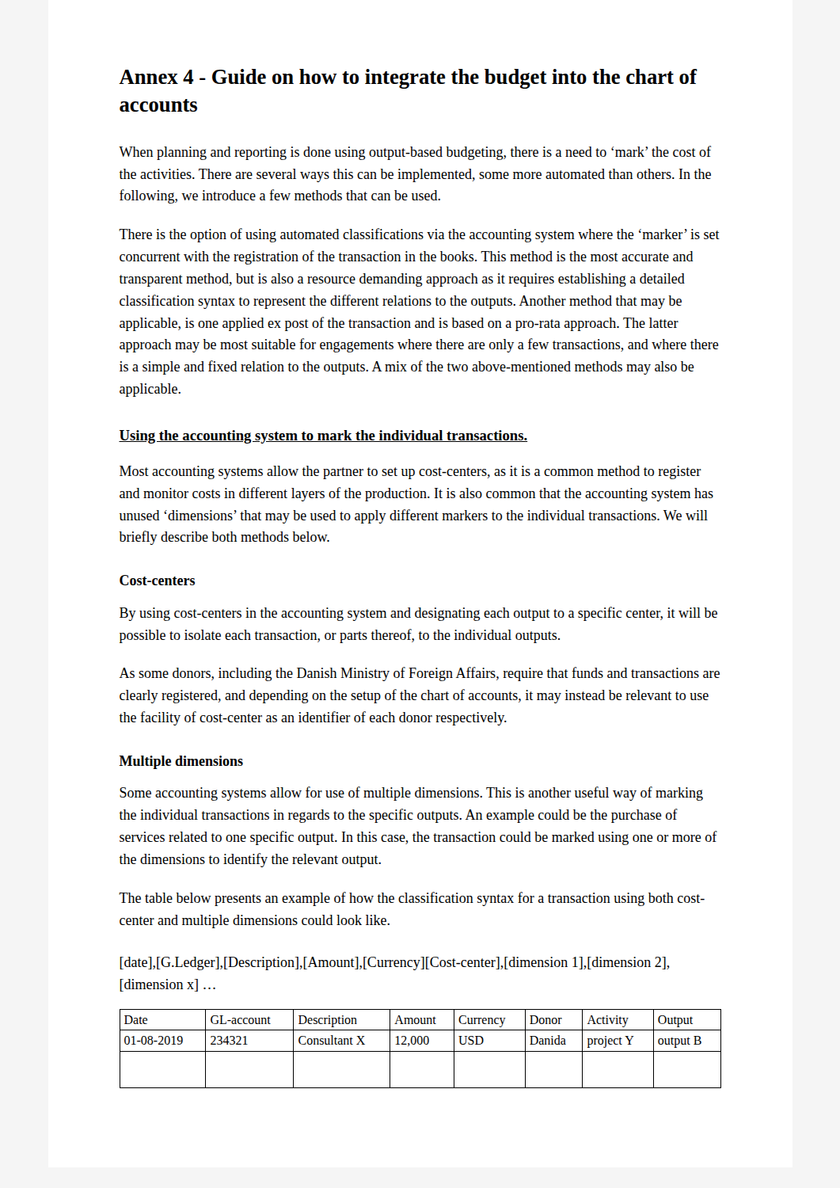Annex 4 - Guide on how to integrate the budget into the chart of accounts
When planning and reporting is done using output-based budgeting, there is a need to ‘mark’ the cost of the activities. There are several ways this can be implemented, some more automated than others. In the following, we introduce a few methods that can be used.
There is the option of using automated classifications via the accounting system where the ‘marker’ is set concurrent with the registration of the transaction in the books. This method is the most accurate and transparent method, but is also a resource demanding approach as it requires establishing a detailed classification syntax to represent the different relations to the outputs. Another method that may be applicable, is one applied ex post of the transaction and is based on a pro-rata approach. The latter approach may be most suitable for engagements where there are only a few transactions, and where there is a simple and fixed relation to the outputs. A mix of the two above-mentioned methods may also be applicable.
Using the accounting system to mark the individual transactions.
Most accounting systems allow the partner to set up cost-centers, as it is a common method to register and monitor costs in different layers of the production. It is also common that the accounting system has unused ‘dimensions’ that may be used to apply different markers to the individual transactions. We will briefly describe both methods below.
Cost-centers
By using cost-centers in the accounting system and designating each output to a specific center, it will be possible to isolate each transaction, or parts thereof, to the individual outputs.
As some donors, including the Danish Ministry of Foreign Affairs, require that funds and transactions are clearly registered, and depending on the setup of the chart of accounts, it may instead be relevant to use the facility of cost-center as an identifier of each donor respectively.
Multiple dimensions
Some accounting systems allow for use of multiple dimensions. This is another useful way of marking the individual transactions in regards to the specific outputs. An example could be the purchase of services related to one specific output. In this case, the transaction could be marked using one or more of the dimensions to identify the relevant output.
The table below presents an example of how the classification syntax for a transaction using both cost-center and multiple dimensions could look like.
[date],[G.Ledger],[Description],[Amount],[Currency][Cost-center],[dimension 1],[dimension 2],[dimension x] …
| Date | GL-account | Description | Amount | Currency | Donor | Activity | Output |
| 01-08-2019 | 234321 | Consultant X | 12,000 | USD | Danida | project Y | output B |